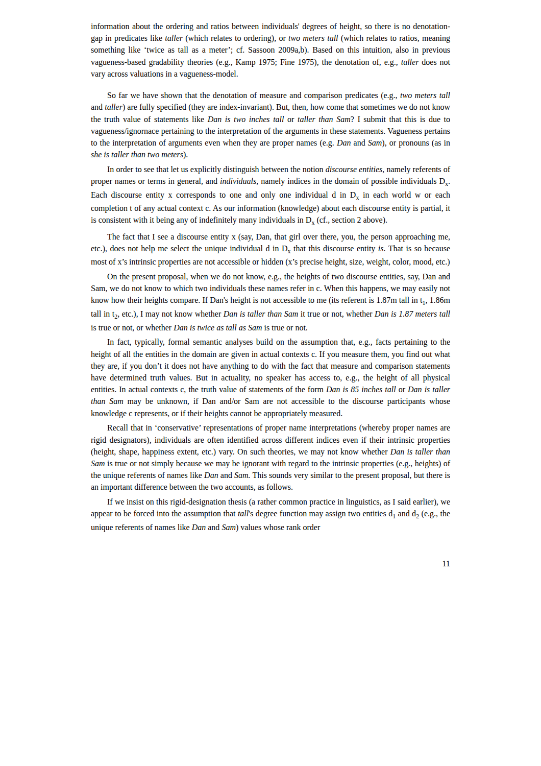information about the ordering and ratios between individuals' degrees of height, so there is no denotation-gap in predicates like taller (which relates to ordering), or two meters tall (which relates to ratios, meaning something like ‘twice as tall as a meter’; cf. Sassoon 2009a,b). Based on this intuition, also in previous vagueness-based gradability theories (e.g., Kamp 1975; Fine 1975), the denotation of, e.g., taller does not vary across valuations in a vagueness-model.
So far we have shown that the denotation of measure and comparison predicates (e.g., two meters tall and taller) are fully specified (they are index-invariant). But, then, how come that sometimes we do not know the truth value of statements like Dan is two inches tall or taller than Sam? I submit that this is due to vagueness/ignornace pertaining to the interpretation of the arguments in these statements. Vagueness pertains to the interpretation of arguments even when they are proper names (e.g. Dan and Sam), or pronouns (as in she is taller than two meters).
In order to see that let us explicitly distinguish between the notion discourse entities, namely referents of proper names or terms in general, and individuals, namely indices in the domain of possible individuals Dx. Each discourse entity x corresponds to one and only one individual d in Dx in each world w or each completion t of any actual context c. As our information (knowledge) about each discourse entity is partial, it is consistent with it being any of indefinitely many individuals in Dx (cf., section 2 above).
The fact that I see a discourse entity x (say, Dan, that girl over there, you, the person approaching me, etc.), does not help me select the unique individual d in Dx that this discourse entity is. That is so because most of x’s intrinsic properties are not accessible or hidden (x’s precise height, size, weight, color, mood, etc.)
On the present proposal, when we do not know, e.g., the heights of two discourse entities, say, Dan and Sam, we do not know to which two individuals these names refer in c. When this happens, we may easily not know how their heights compare. If Dan's height is not accessible to me (its referent is 1.87m tall in t1, 1.86m tall in t2, etc.), I may not know whether Dan is taller than Sam it true or not, whether Dan is 1.87 meters tall is true or not, or whether Dan is twice as tall as Sam is true or not.
In fact, typically, formal semantic analyses build on the assumption that, e.g., facts pertaining to the height of all the entities in the domain are given in actual contexts c. If you measure them, you find out what they are, if you don’t it does not have anything to do with the fact that measure and comparison statements have determined truth values. But in actuality, no speaker has access to, e.g., the height of all physical entities. In actual contexts c, the truth value of statements of the form Dan is 85 inches tall or Dan is taller than Sam may be unknown, if Dan and/or Sam are not accessible to the discourse participants whose knowledge c represents, or if their heights cannot be appropriately measured.
Recall that in ‘conservative’ representations of proper name interpretations (whereby proper names are rigid designators), individuals are often identified across different indices even if their intrinsic properties (height, shape, happiness extent, etc.) vary. On such theories, we may not know whether Dan is taller than Sam is true or not simply because we may be ignorant with regard to the intrinsic properties (e.g., heights) of the unique referents of names like Dan and Sam. This sounds very similar to the present proposal, but there is an important difference between the two accounts, as follows.
If we insist on this rigid-designation thesis (a rather common practice in linguistics, as I said earlier), we appear to be forced into the assumption that tall's degree function may assign two entities d1 and d2 (e.g., the unique referents of names like Dan and Sam) values whose rank order
11